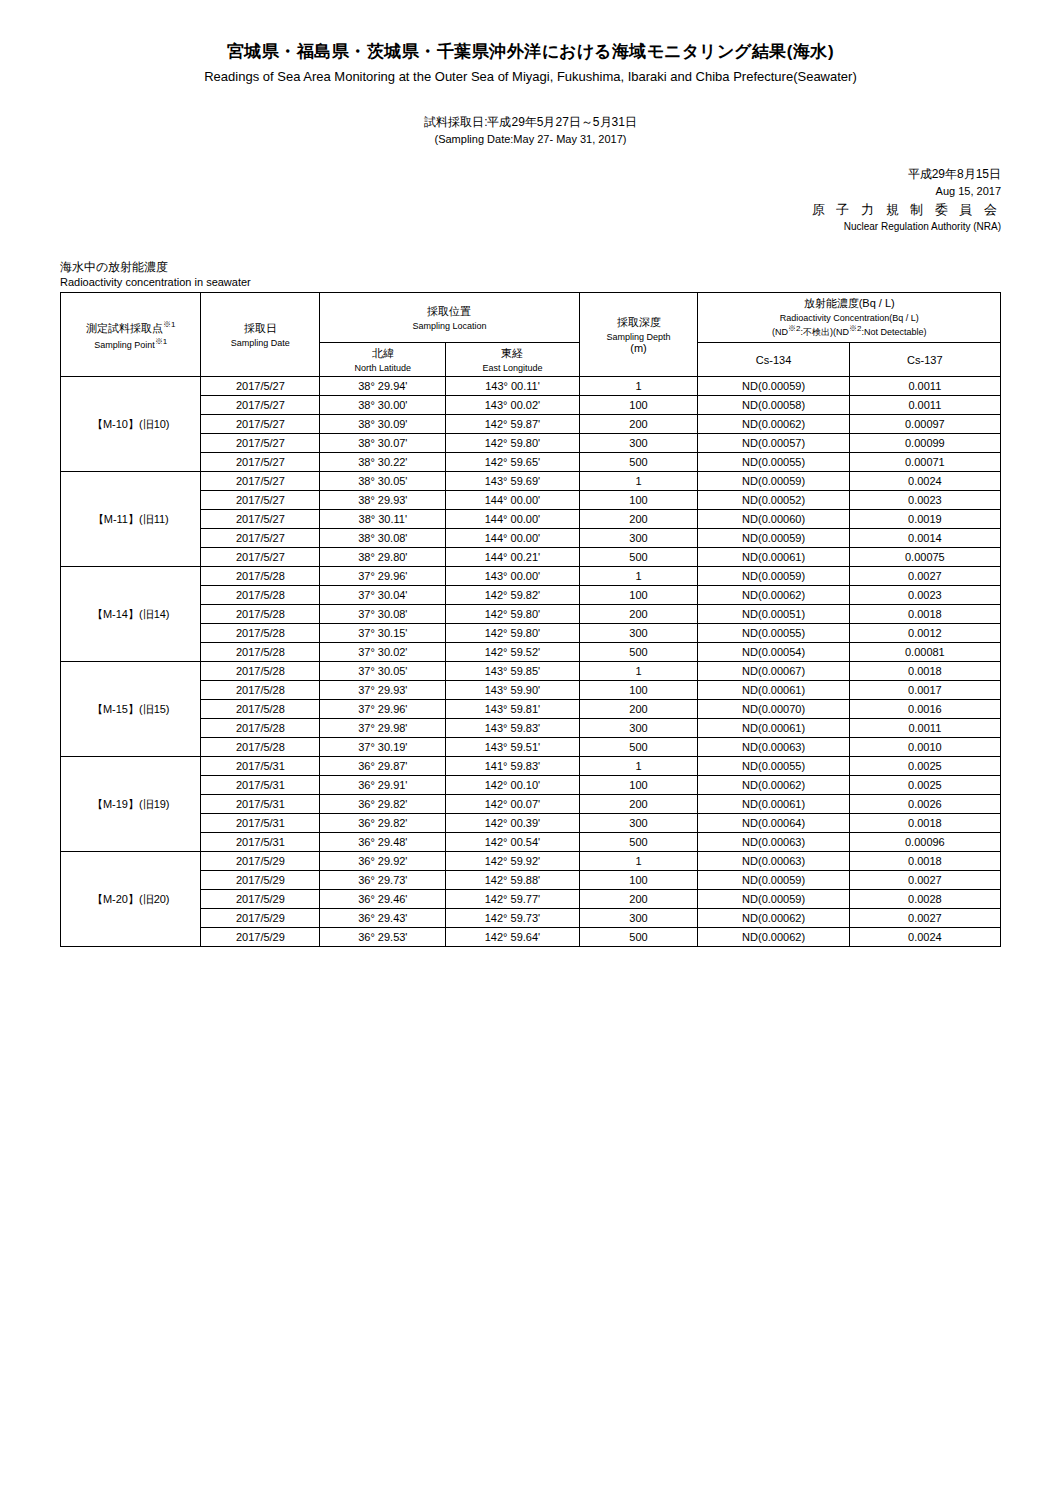宮城県・福島県・茨城県・千葉県沖外洋における海域モニタリング結果(海水)
Readings of Sea Area Monitoring at the Outer Sea of Miyagi, Fukushima, Ibaraki and Chiba Prefecture(Seawater)
試料採取日:平成29年5月27日～5月31日
(Sampling Date:May 27- May 31, 2017)
平成29年8月15日
Aug 15, 2017
原 子 力 規 制 委 員 会
Nuclear Regulation Authority (NRA)
海水中の放射能濃度
Radioactivity concentration in seawater
| 測定試料採取点 ※1 Sampling Point ※1 | 採取日 Sampling Date | 採取位置 Sampling Location | 採取深度 Sampling Depth (m) | 放射能濃度(Bq / L) Radioactivity Concentration(Bq / L) (ND ※2 :不検出)(ND ※2 :Not Detectable) |
| --- | --- | --- | --- | --- |
| 北緯 North Latitude | 東経 East Longitude | Cs-134 | Cs-137 |
| 【M-10】(旧10) | 2017/5/27 | 38° 29.94' | 143° 00.11' | 1 | ND(0.00059) | 0.0011 |
| 2017/5/27 | 38° 30.00' | 143° 00.02' | 100 | ND(0.00058) | 0.0011 |
| 2017/5/27 | 38° 30.09' | 142° 59.87' | 200 | ND(0.00062) | 0.00097 |
| 2017/5/27 | 38° 30.07' | 142° 59.80' | 300 | ND(0.00057) | 0.00099 |
| 2017/5/27 | 38° 30.22' | 142° 59.65' | 500 | ND(0.00055) | 0.00071 |
| 【M-11】(旧11) | 2017/5/27 | 38° 30.05' | 143° 59.69' | 1 | ND(0.00059) | 0.0024 |
| 2017/5/27 | 38° 29.93' | 144° 00.00' | 100 | ND(0.00052) | 0.0023 |
| 2017/5/27 | 38° 30.11' | 144° 00.00' | 200 | ND(0.00060) | 0.0019 |
| 2017/5/27 | 38° 30.08' | 144° 00.00' | 300 | ND(0.00059) | 0.0014 |
| 2017/5/27 | 38° 29.80' | 144° 00.21' | 500 | ND(0.00061) | 0.00075 |
| 【M-14】(旧14) | 2017/5/28 | 37° 29.96' | 143° 00.00' | 1 | ND(0.00059) | 0.0027 |
| 2017/5/28 | 37° 30.04' | 142° 59.82' | 100 | ND(0.00062) | 0.0023 |
| 2017/5/28 | 37° 30.08' | 142° 59.80' | 200 | ND(0.00051) | 0.0018 |
| 2017/5/28 | 37° 30.15' | 142° 59.80' | 300 | ND(0.00055) | 0.0012 |
| 2017/5/28 | 37° 30.02' | 142° 59.52' | 500 | ND(0.00054) | 0.00081 |
| 【M-15】(旧15) | 2017/5/28 | 37° 30.05' | 143° 59.85' | 1 | ND(0.00067) | 0.0018 |
| 2017/5/28 | 37° 29.93' | 143° 59.90' | 100 | ND(0.00061) | 0.0017 |
| 2017/5/28 | 37° 29.96' | 143° 59.81' | 200 | ND(0.00070) | 0.0016 |
| 2017/5/28 | 37° 29.98' | 143° 59.83' | 300 | ND(0.00061) | 0.0011 |
| 2017/5/28 | 37° 30.19' | 143° 59.51' | 500 | ND(0.00063) | 0.0010 |
| 【M-19】(旧19) | 2017/5/31 | 36° 29.87' | 141° 59.83' | 1 | ND(0.00055) | 0.0025 |
| 2017/5/31 | 36° 29.91' | 142° 00.10' | 100 | ND(0.00062) | 0.0025 |
| 2017/5/31 | 36° 29.82' | 142° 00.07' | 200 | ND(0.00061) | 0.0026 |
| 2017/5/31 | 36° 29.82' | 142° 00.39' | 300 | ND(0.00064) | 0.0018 |
| 2017/5/31 | 36° 29.48' | 142° 00.54' | 500 | ND(0.00063) | 0.00096 |
| 【M-20】(旧20) | 2017/5/29 | 36° 29.92' | 142° 59.92' | 1 | ND(0.00063) | 0.0018 |
| 2017/5/29 | 36° 29.73' | 142° 59.88' | 100 | ND(0.00059) | 0.0027 |
| 2017/5/29 | 36° 29.46' | 142° 59.77' | 200 | ND(0.00059) | 0.0028 |
| 2017/5/29 | 36° 29.43' | 142° 59.73' | 300 | ND(0.00062) | 0.0027 |
| 2017/5/29 | 36° 29.53' | 142° 59.64' | 500 | ND(0.00062) | 0.0024 |